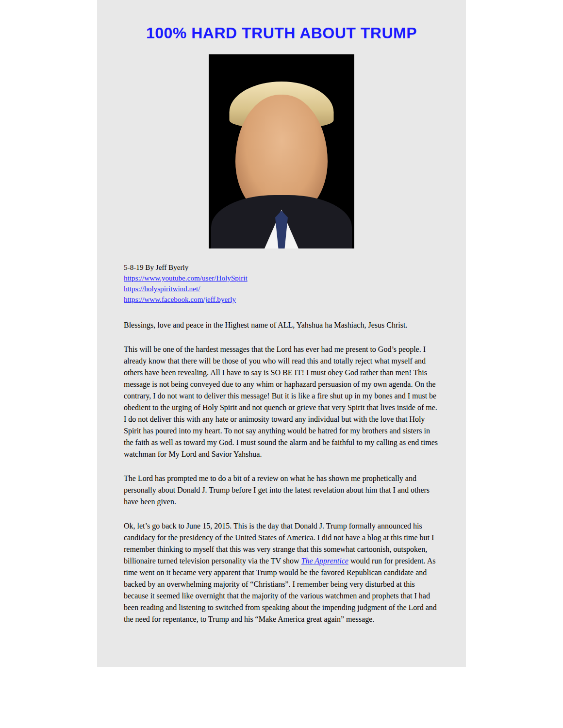100% HARD TRUTH ABOUT TRUMP
5-8-19 By Jeff Byerly
https://www.youtube.com/user/HolySpirit
https://holyspiritwind.net/
https://www.facebook.com/jeff.byerly
Blessings, love and peace in the Highest name of ALL, Yahshua ha Mashiach, Jesus Christ.
This will be one of the hardest messages that the Lord has ever had me present to God’s people. I already know that there will be those of you who will read this and totally reject what myself and others have been revealing. All I have to say is SO BE IT! I must obey God rather than men! This message is not being conveyed due to any whim or haphazard persuasion of my own agenda. On the contrary, I do not want to deliver this message! But it is like a fire shut up in my bones and I must be obedient to the urging of Holy Spirit and not quench or grieve that very Spirit that lives inside of me. I do not deliver this with any hate or animosity toward any individual but with the love that Holy Spirit has poured into my heart. To not say anything would be hatred for my brothers and sisters in the faith as well as toward my God. I must sound the alarm and be faithful to my calling as end times watchman for My Lord and Savior Yahshua.
The Lord has prompted me to do a bit of a review on what he has shown me prophetically and personally about Donald J. Trump before I get into the latest revelation about him that I and others have been given.
Ok, let’s go back to June 15, 2015. This is the day that Donald J. Trump formally announced his candidacy for the presidency of the United States of America. I did not have a blog at this time but I remember thinking to myself that this was very strange that this somewhat cartoonish, outspoken, billionaire turned television personality via the TV show The Apprentice would run for president. As time went on it became very apparent that Trump would be the favored Republican candidate and backed by an overwhelming majority of “Christians”. I remember being very disturbed at this because it seemed like overnight that the majority of the various watchmen and prophets that I had been reading and listening to switched from speaking about the impending judgment of the Lord and the need for repentance, to Trump and his “Make America great again” message.